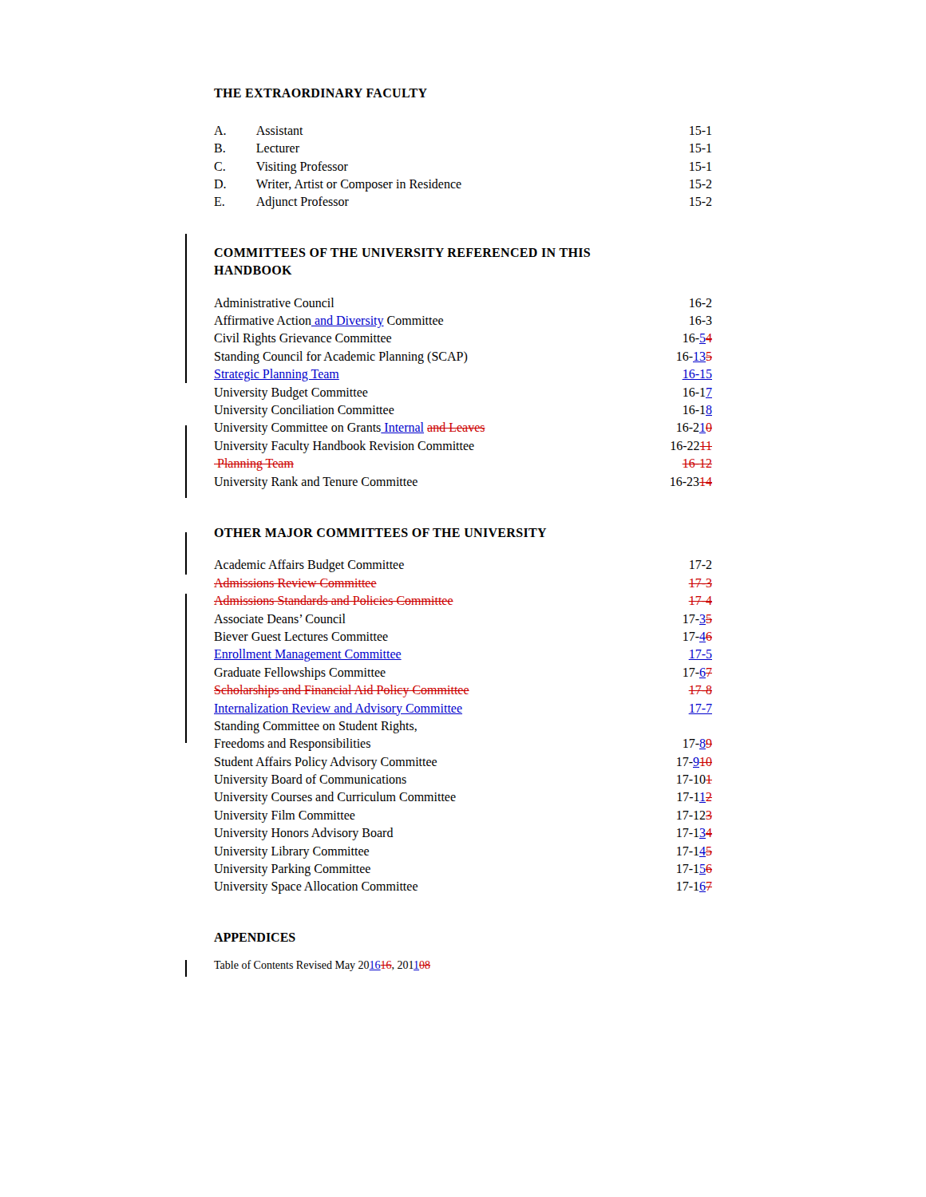THE EXTRAORDINARY FACULTY
| A. | Assistant | 15-1 |
| B. | Lecturer | 15-1 |
| C. | Visiting Professor | 15-1 |
| D. | Writer, Artist or Composer in Residence | 15-2 |
| E. | Adjunct Professor | 15-2 |
COMMITTEES OF THE UNIVERSITY REFERENCED IN THIS
HANDBOOK
| Administrative Council | 16-2 |
| Affirmative Action and Diversity Committee | 16-3 |
| Civil Rights Grievance Committee | 16- 5 4 |
| Standing Council for Academic Planning (SCAP) | 16- 13 5 |
| Strategic Planning Team | 16-15 |
| University Budget Committee | 16-1 7 |
| University Conciliation Committee | 16-1 8 |
| University Committee on Grants Internal and Leaves | 16-2 1 0 |
| University Faculty Handbook Revision Committee | 16-22 11 |
| Planning Team | 16-12 |
| University Rank and Tenure Committee | 16-23 14 |
OTHER MAJOR COMMITTEES OF THE UNIVERSITY
| Academic Affairs Budget Committee | 17-2 |
| Admissions Review Committee | 17-3 |
| Admissions Standards and Policies Committee | 17-4 |
| Associate Deans’ Council | 17- 3 5 |
| Biever Guest Lectures Committee | 17- 4 6 |
| Enrollment Management Committee | 17-5 |
| Graduate Fellowships Committee | 17- 6 7 |
| Scholarships and Financial Aid Policy Committee | 17-8 |
| Internalization Review and Advisory Committee | 17-7 |
| Standing Committee on Student Rights, | |
| Freedoms and Responsibilities | 17- 8 9 |
| Student Affairs Policy Advisory Committee | 17- 9 10 |
| University Board of Communications | 17-10 1 |
| University Courses and Curriculum Committee | 17-1 1 2 |
| University Film Committee | 17-12 3 |
| University Honors Advisory Board | 17-1 3 4 |
| University Library Committee | 17-1 4 5 |
| University Parking Committee | 17-1 5 6 |
| University Space Allocation Committee | 17-1 6 7 |
APPENDICES
Table of Contents Revised May 201616, 201108